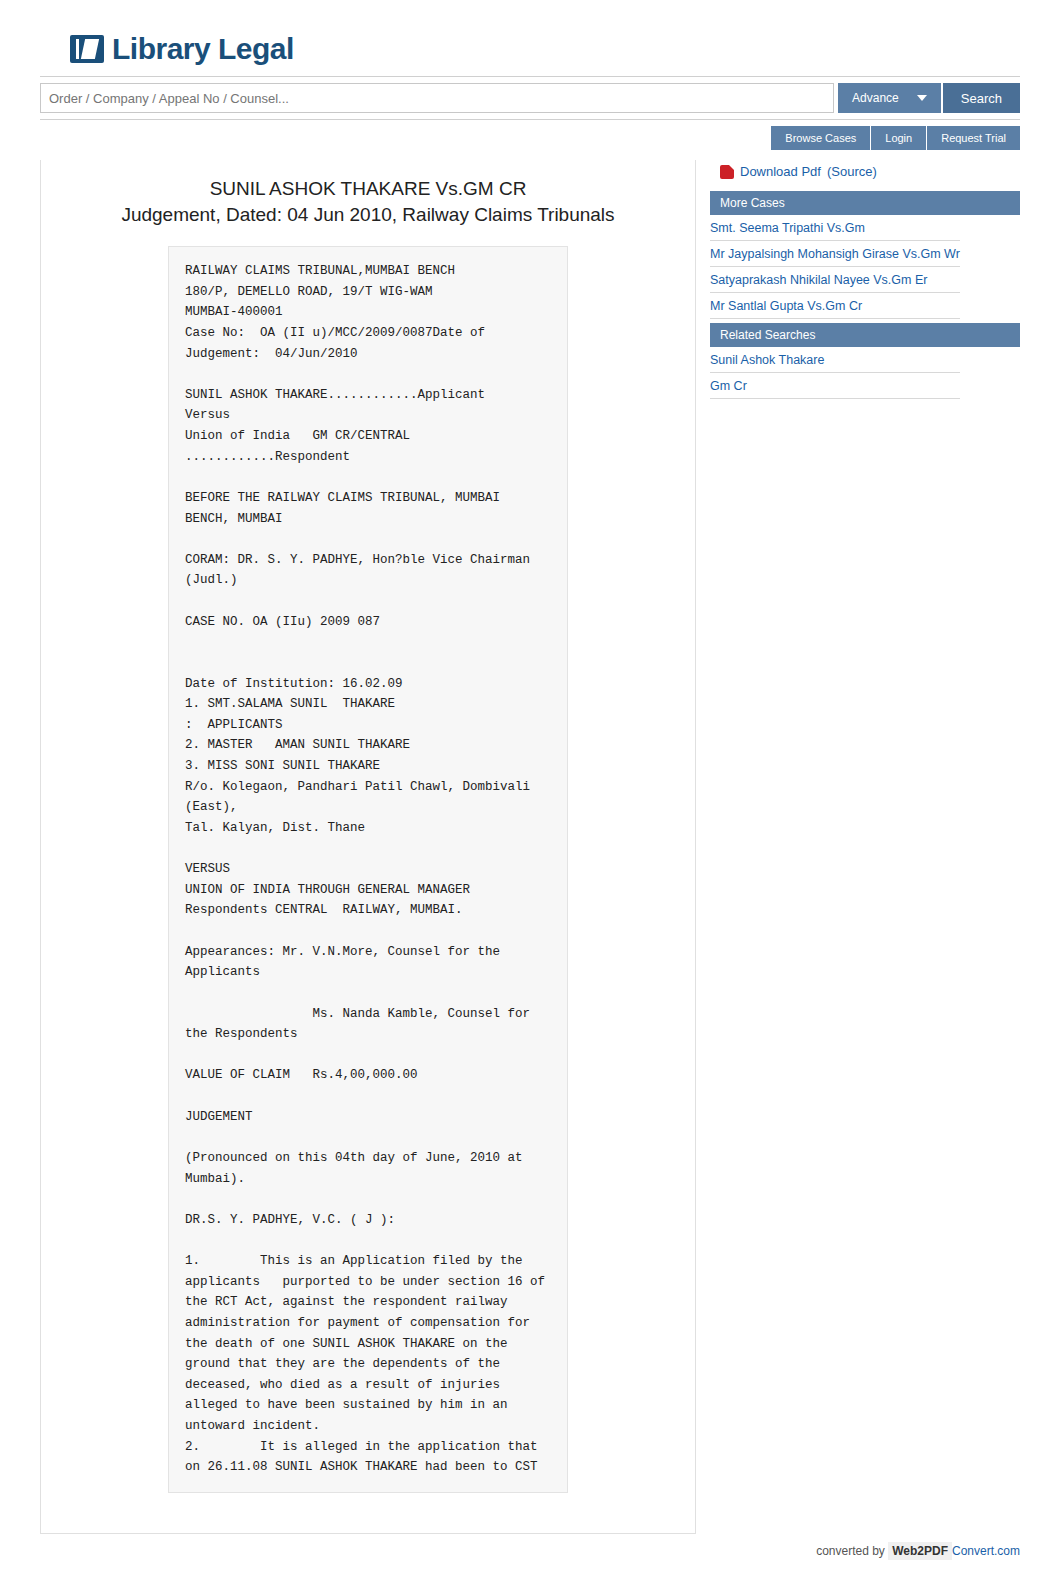Library Legal
Advance Search
Browse Cases Login Request Trial
SUNIL ASHOK THAKARE Vs.GM CR
Judgement, Dated: 04 Jun 2010, Railway Claims Tribunals
RAILWAY CLAIMS TRIBUNAL,MUMBAI BENCH 180/P, DEMELLO ROAD, 19/T WIG-WAM MUMBAI-400001 Case No: OA (II u)/MCC/2009/0087Date of Judgement: 04/Jun/2010 SUNIL ASHOK THAKARE............Applicant Versus Union of India GM CR/CENTRAL ............Respondent BEFORE THE RAILWAY CLAIMS TRIBUNAL, MUMBAI BENCH, MUMBAI CORAM: DR. S. Y. PADHYE, Hon?ble Vice Chairman (Judl.) CASE NO. OA (IIu) 2009 087 Date of Institution: 16.02.09 1. SMT.SALAMA SUNIL THAKARE : APPLICANTS 2. MASTER AMAN SUNIL THAKARE 3. MISS SONI SUNIL THAKARE R/o. Kolegaon, Pandhari Patil Chawl, Dombivali (East), Tal. Kalyan, Dist. Thane VERSUS UNION OF INDIA THROUGH GENERAL MANAGER Respondents CENTRAL RAILWAY, MUMBAI. Appearances: Mr. V.N.More, Counsel for the Applicants Ms. Nanda Kamble, Counsel for the Respondents VALUE OF CLAIM Rs.4,00,000.00 JUDGEMENT (Pronounced on this 04th day of June, 2010 at Mumbai). DR.S. Y. PADHYE, V.C. ( J ): 1. This is an Application filed by the applicants purported to be under section 16 of the RCT Act, against the respondent railway administration for payment of compensation for the death of one SUNIL ASHOK THAKARE on the ground that they are the dependents of the deceased, who died as a result of injuries alleged to have been sustained by him in an untoward incident. 2. It is alleged in the application that on 26.11.08 SUNIL ASHOK THAKARE had been to CST
Download Pdf (Source)
More Cases
Smt. Seema Tripathi Vs.Gm
Mr Jaypalsingh Mohansigh Girase Vs.Gm Wr
Satyaprakash Nhikilal Nayee Vs.Gm Er
Mr Santlal Gupta Vs.Gm Cr
Related Searches
Sunil Ashok Thakare
Gm Cr
converted by Web2PDF Convert.com